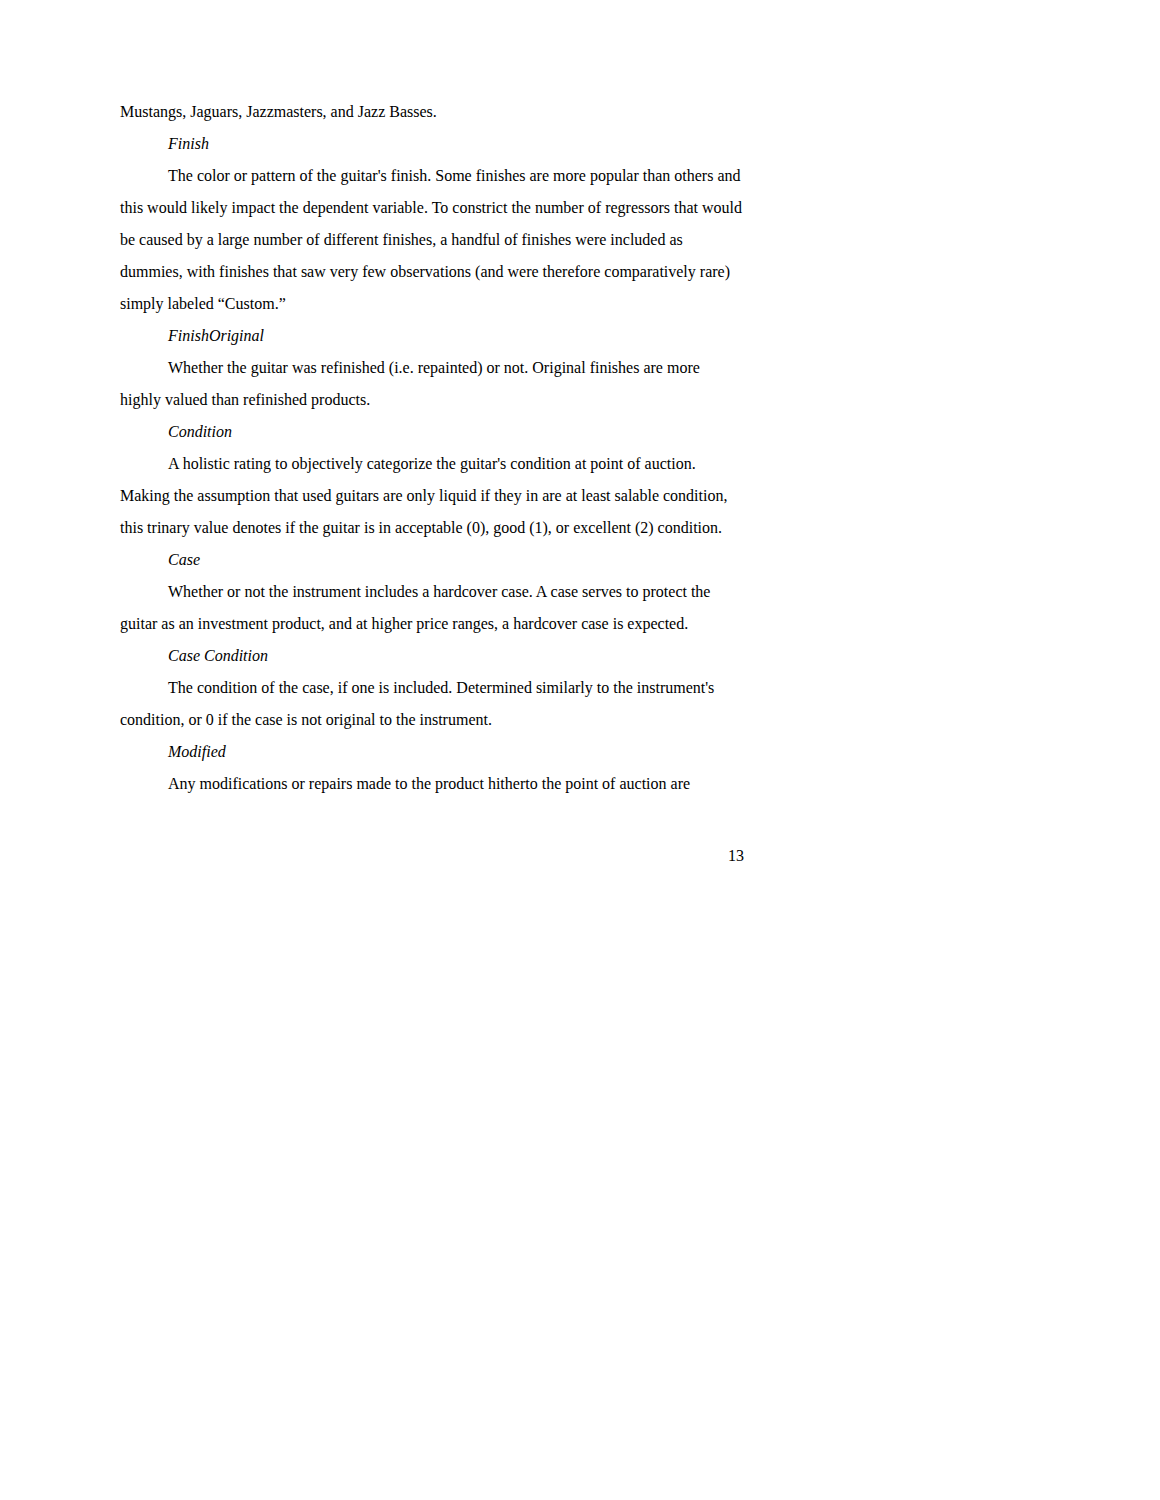Mustangs, Jaguars, Jazzmasters, and Jazz Basses.
Finish
The color or pattern of the guitar's finish. Some finishes are more popular than others and this would likely impact the dependent variable. To constrict the number of regressors that would be caused by a large number of different finishes, a handful of finishes were included as dummies, with finishes that saw very few observations (and were therefore comparatively rare) simply labeled “Custom.”
FinishOriginal
Whether the guitar was refinished (i.e. repainted) or not. Original finishes are more highly valued than refinished products.
Condition
A holistic rating to objectively categorize the guitar's condition at point of auction. Making the assumption that used guitars are only liquid if they in are at least salable condition, this trinary value denotes if the guitar is in acceptable (0), good (1), or excellent (2) condition.
Case
Whether or not the instrument includes a hardcover case. A case serves to protect the guitar as an investment product, and at higher price ranges, a hardcover case is expected.
Case Condition
The condition of the case, if one is included. Determined similarly to the instrument's condition, or 0 if the case is not original to the instrument.
Modified
Any modifications or repairs made to the product hitherto the point of auction are
13